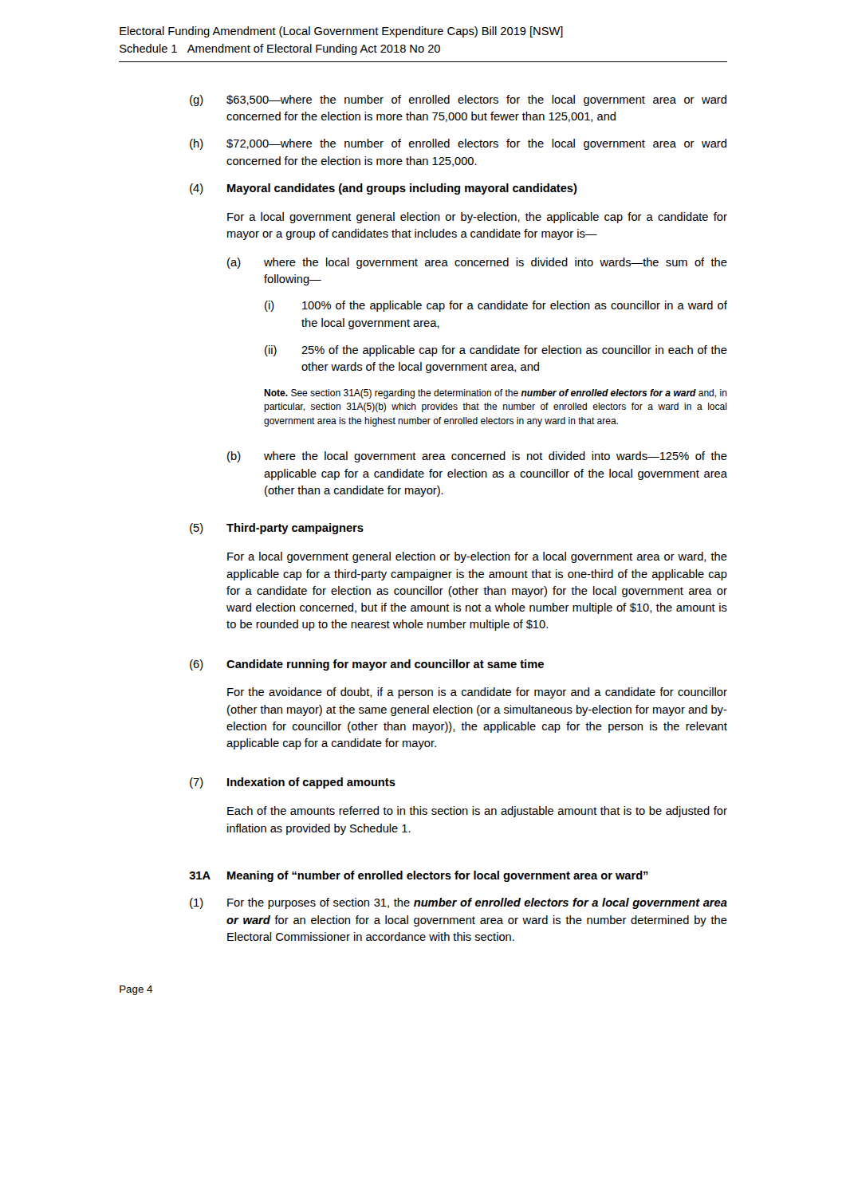Electoral Funding Amendment (Local Government Expenditure Caps) Bill 2019 [NSW]
Schedule 1 Amendment of Electoral Funding Act 2018 No 20
(g)
$63,500—where the number of enrolled electors for the local government area or ward concerned for the election is more than 75,000 but fewer than 125,001, and
(h)
$72,000—where the number of enrolled electors for the local government area or ward concerned for the election is more than 125,000.
(4)
Mayoral candidates (and groups including mayoral candidates)
For a local government general election or by-election, the applicable cap for a candidate for mayor or a group of candidates that includes a candidate for mayor is—
(a)
where the local government area concerned is divided into wards—the sum of the following—
(i)
100% of the applicable cap for a candidate for election as councillor in a ward of the local government area,
(ii)
25% of the applicable cap for a candidate for election as councillor in each of the other wards of the local government area, and
Note. See section 31A(5) regarding the determination of the number of enrolled electors for a ward and, in particular, section 31A(5)(b) which provides that the number of enrolled electors for a ward in a local government area is the highest number of enrolled electors in any ward in that area.
(b)
where the local government area concerned is not divided into wards—125% of the applicable cap for a candidate for election as a councillor of the local government area (other than a candidate for mayor).
(5)
Third-party campaigners
For a local government general election or by-election for a local government area or ward, the applicable cap for a third-party campaigner is the amount that is one-third of the applicable cap for a candidate for election as councillor (other than mayor) for the local government area or ward election concerned, but if the amount is not a whole number multiple of $10, the amount is to be rounded up to the nearest whole number multiple of $10.
(6)
Candidate running for mayor and councillor at same time
For the avoidance of doubt, if a person is a candidate for mayor and a candidate for councillor (other than mayor) at the same general election (or a simultaneous by-election for mayor and by-election for councillor (other than mayor)), the applicable cap for the person is the relevant applicable cap for a candidate for mayor.
(7)
Indexation of capped amounts
Each of the amounts referred to in this section is an adjustable amount that is to be adjusted for inflation as provided by Schedule 1.
31A
Meaning of “number of enrolled electors for local government area or ward”
(1)
For the purposes of section 31, the number of enrolled electors for a local government area or ward for an election for a local government area or ward is the number determined by the Electoral Commissioner in accordance with this section.
Page 4